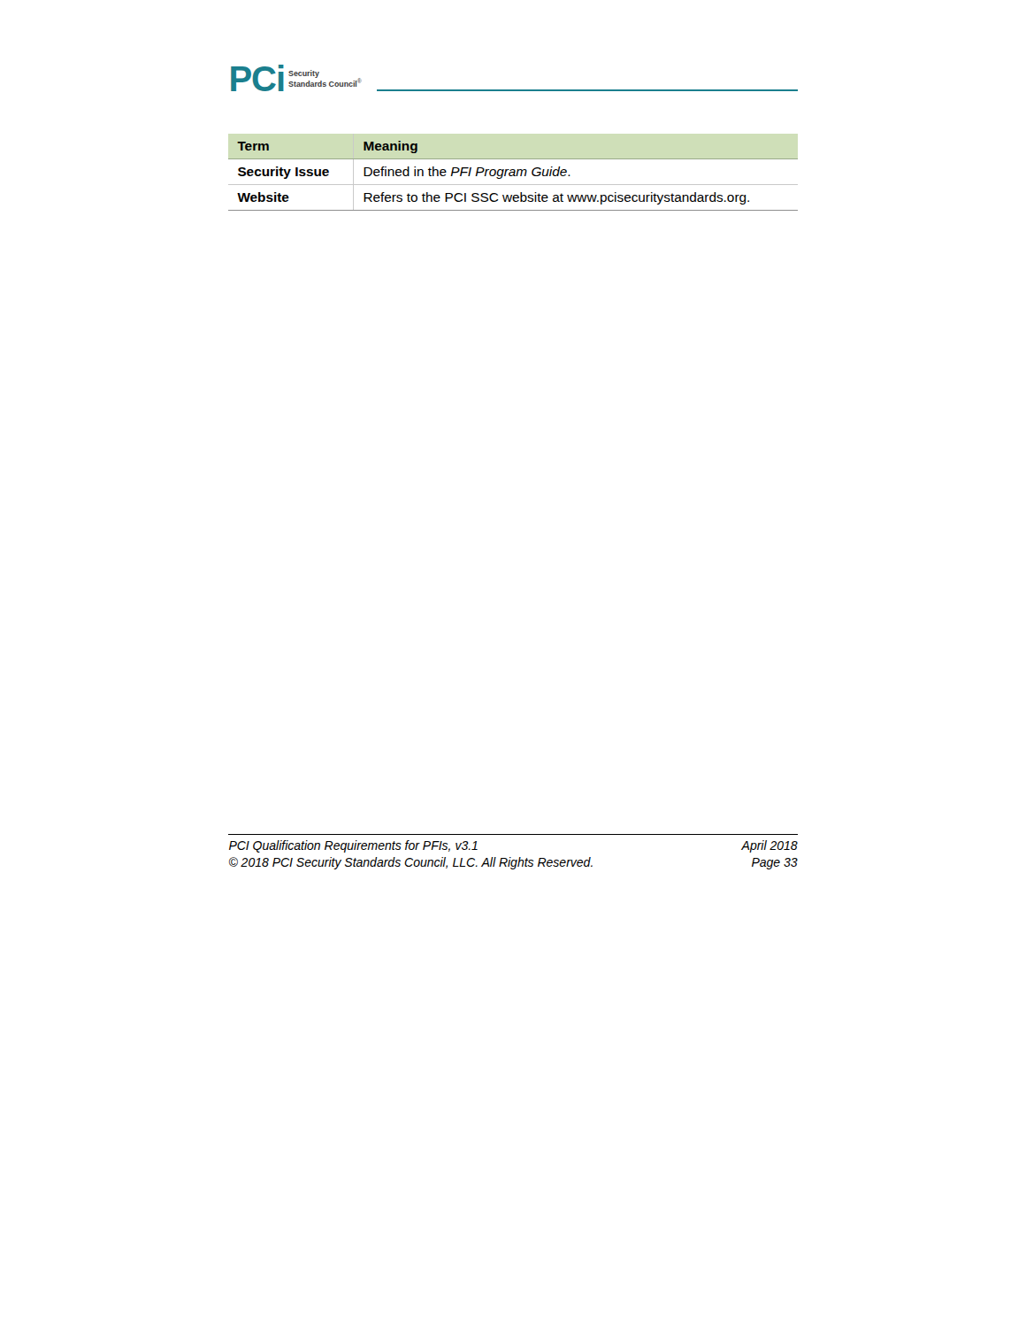PCi
Security
Standards Council®
| Term | Meaning |
| --- | --- |
| Security Issue | Defined in the PFI Program Guide . |
| Website | Refers to the PCI SSC website at www.pcisecuritystandards.org. |
PCI Qualification Requirements for PFIs, v3.1
© 2018 PCI Security Standards Council, LLC. All Rights Reserved.
April 2018
Page 33